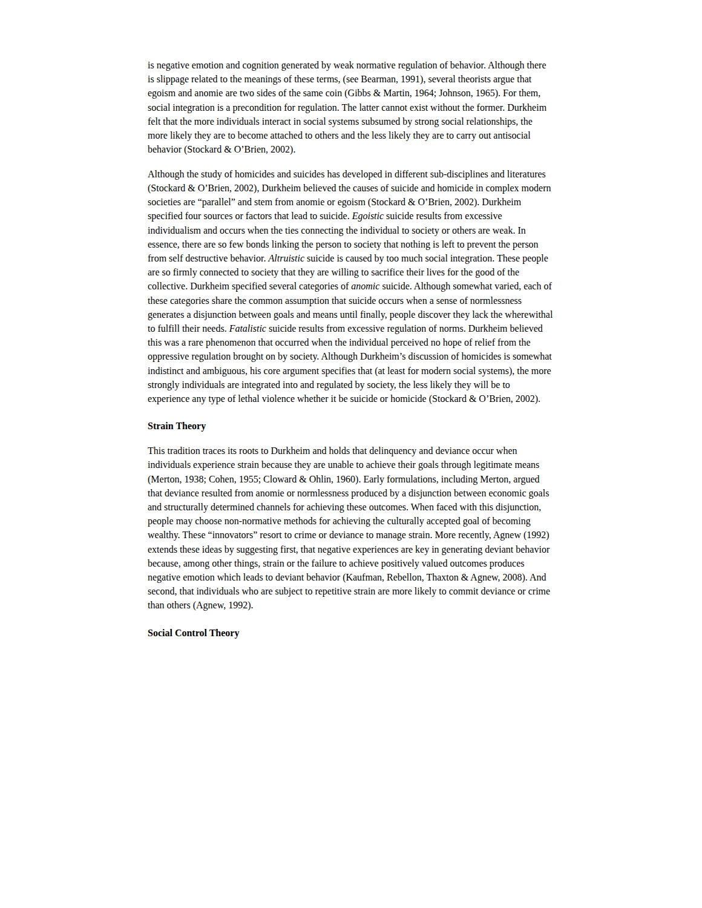is negative emotion and cognition generated by weak normative regulation of behavior. Although there is slippage related to the meanings of these terms, (see Bearman, 1991), several theorists argue that egoism and anomie are two sides of the same coin (Gibbs & Martin, 1964; Johnson, 1965). For them, social integration is a precondition for regulation. The latter cannot exist without the former. Durkheim felt that the more individuals interact in social systems subsumed by strong social relationships, the more likely they are to become attached to others and the less likely they are to carry out antisocial behavior (Stockard & O’Brien, 2002).
Although the study of homicides and suicides has developed in different sub-disciplines and literatures (Stockard & O’Brien, 2002), Durkheim believed the causes of suicide and homicide in complex modern societies are “parallel” and stem from anomie or egoism (Stockard & O’Brien, 2002). Durkheim specified four sources or factors that lead to suicide. Egoistic suicide results from excessive individualism and occurs when the ties connecting the individual to society or others are weak. In essence, there are so few bonds linking the person to society that nothing is left to prevent the person from self destructive behavior. Altruistic suicide is caused by too much social integration. These people are so firmly connected to society that they are willing to sacrifice their lives for the good of the collective. Durkheim specified several categories of anomic suicide. Although somewhat varied, each of these categories share the common assumption that suicide occurs when a sense of normlessness generates a disjunction between goals and means until finally, people discover they lack the wherewithal to fulfill their needs. Fatalistic suicide results from excessive regulation of norms. Durkheim believed this was a rare phenomenon that occurred when the individual perceived no hope of relief from the oppressive regulation brought on by society. Although Durkheim’s discussion of homicides is somewhat indistinct and ambiguous, his core argument specifies that (at least for modern social systems), the more strongly individuals are integrated into and regulated by society, the less likely they will be to experience any type of lethal violence whether it be suicide or homicide (Stockard & O’Brien, 2002).
Strain Theory
This tradition traces its roots to Durkheim and holds that delinquency and deviance occur when individuals experience strain because they are unable to achieve their goals through legitimate means (Merton, 1938; Cohen, 1955; Cloward & Ohlin, 1960). Early formulations, including Merton, argued that deviance resulted from anomie or normlessness produced by a disjunction between economic goals and structurally determined channels for achieving these outcomes. When faced with this disjunction, people may choose non-normative methods for achieving the culturally accepted goal of becoming wealthy. These “innovators” resort to crime or deviance to manage strain. More recently, Agnew (1992) extends these ideas by suggesting first, that negative experiences are key in generating deviant behavior because, among other things, strain or the failure to achieve positively valued outcomes produces negative emotion which leads to deviant behavior (Kaufman, Rebellon, Thaxton & Agnew, 2008). And second, that individuals who are subject to repetitive strain are more likely to commit deviance or crime than others (Agnew, 1992).
Social Control Theory